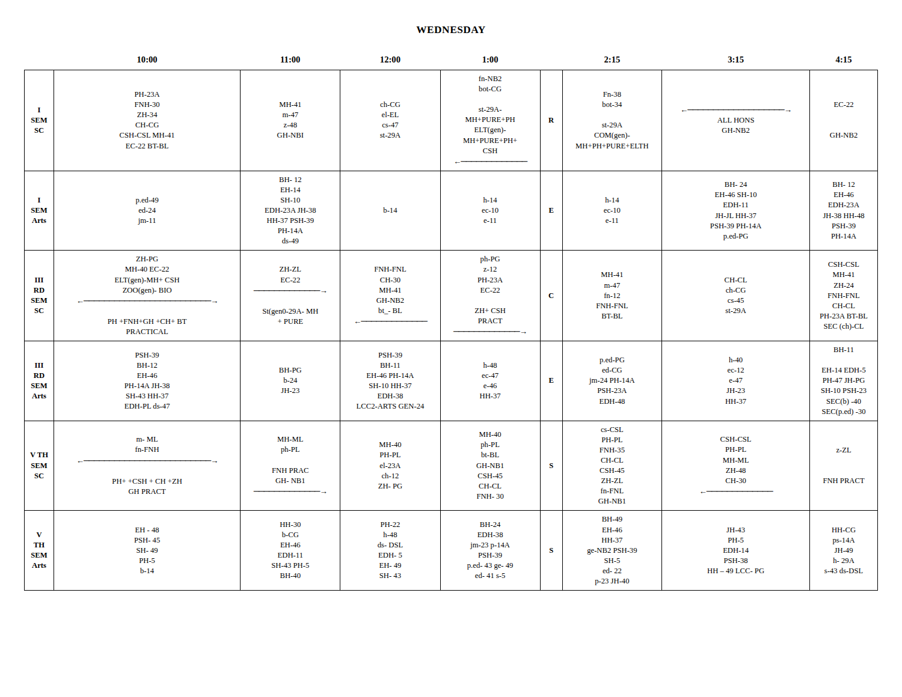WEDNESDAY
| | 10:00 | 11:00 | 12:00 | 1:00 | | 2:15 | 3:15 | 4:15 |
| --- | --- | --- | --- | --- | --- | --- | --- | --- |
| I SEM SC | PH-23A FNH-30 ZH-34 CH-CG CSH-CSL MH-41 EC-22 BT-BL | MH-41 m-47 z-48 GH-NBI | ch-CG el-EL cs-47 st-29A | fn-NB2 bot-CG st-29A- MH+PURE+PH ELT(gen)- MH+PURE+PH+ CSH | R | Fn-38 bot-34 st-29A COM(gen)- MH+PH+PURE+ELTH | ALL HONS GH-NB2 | EC-22 GH-NB2 |
| I SEM Arts | p.ed-49 ed-24 jm-11 | BH- 12 EH-14 SH-10 EDH-23A JH-38 HH-37 PSH-39 PH-14A ds-49 | b-14 | h-14 ec-10 e-11 | E | h-14 ec-10 e-11 | BH- 24 EH-46 SH-10 EDH-11 JH-JL HH-37 PSH-39 PH-14A p.ed-PG | BH- 12 EH-46 EDH-23A JH-38 HH-48 PSH-39 PH-14A |
| III RD SEM SC | ZH-PG MH-40 EC-22 ELT(gen)-MH+ CSH ZOO(gen)- BIO PH +FNH+GH +CH+ BT PRACTICAL | ZH-ZL EC-22 St(gen0-29A- MH + PURE | FNH-FNL CH-30 MH-41 GH-NB2 bt_- BL | ph-PG z-12 PH-23A EC-22 ZH+ CSH PRACT | C | MH-41 m-47 fn-12 FNH-FNL BT-BL | CH-CL ch-CG cs-45 st-29A | CSH-CSL MH-41 ZH-24 FNH-FNL CH-CL PH-23A BT-BL SEC (ch)-CL |
| III RD SEM Arts | PSH-39 BH-12 EH-46 PH-14A JH-38 SH-43 HH-37 EDH-PL ds-47 | BH-PG b-24 JH-23 | PSH-39 BH-11 EH-46 PH-14A SH-10 HH-37 EDH-38 LCC2-ARTS GEN-24 | h-48 ec-47 e-46 HH-37 | E | p.ed-PG ed-CG jm-24 PH-14A PSH-23A EDH-48 | h-40 ec-12 e-47 JH-23 HH-37 | BH-11 EH-14 EDH-5 PH-47 JH-PG SH-10 PSH-23 SEC(b) -40 SEC(p.ed) -30 |
| V TH SEM SC | m- ML fn-FNH PH+ +CSH + CH +ZH GH PRACT | MH-ML ph-PL FNH PRAC GH- NB1 | MH-40 PH-PL el-23A ch-12 ZH- PG | MH-40 ph-PL bt-BL GH-NB1 CSH-45 CH-CL FNH- 30 | S | cs-CSL PH-PL FNH-35 CH-CL CSH-45 ZH-ZL fn-FNL GH-NB1 | CSH-CSL PH-PL MH-ML ZH-48 CH-30 | z-ZL FNH PRACT |
| V TH SEM Arts | EH - 48 PSH- 45 SH- 49 PH-5 b-14 | HH-30 b-CG EH-46 EDH-11 SH-43 PH-5 BH-40 | PH-22 h-48 ds- DSL EDH- 5 EH- 49 SH- 43 | BH-24 EDH-38 jm-23 p-14A PSH-39 p.ed- 43 ge- 49 ed- 41 s-5 | S | BH-49 EH-46 HH-37 ge-NB2 PSH-39 SH-5 ed- 22 p-23 JH-40 | JH-43 PH-5 EDH-14 PSH-38 HH – 49 LCC- PG | HH-CG ps-14A JH-49 h- 29A s-43 ds-DSL |